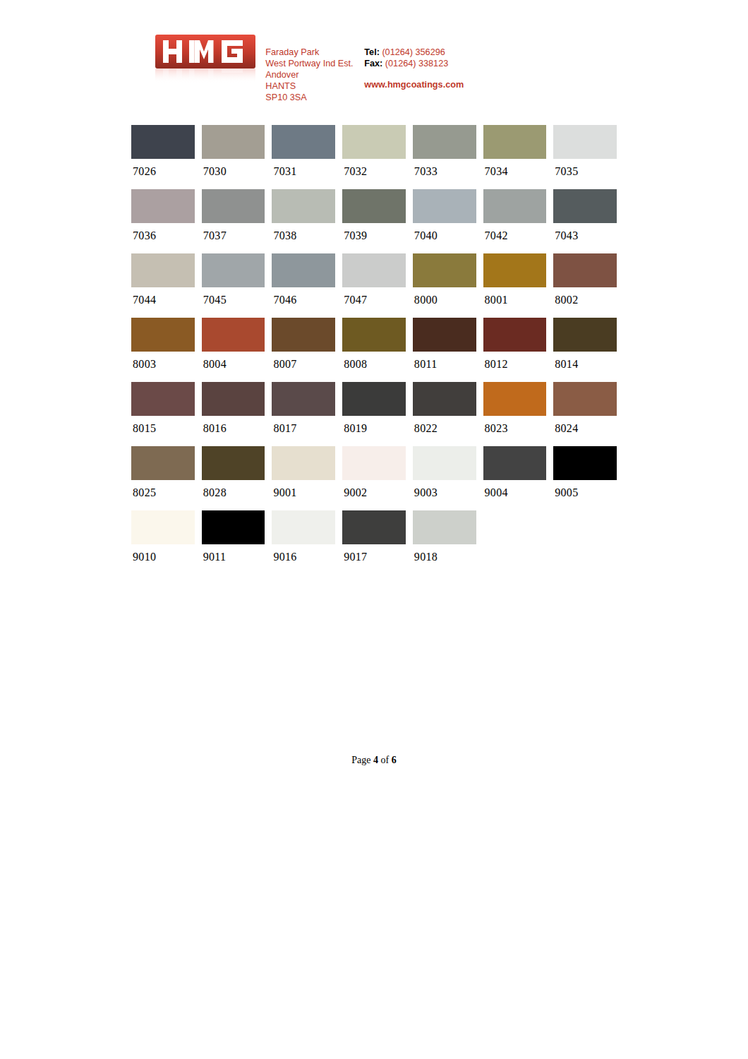Faraday Park
West Portway Ind Est.
Andover
HANTS
SP10 3SA
Tel: (01264) 356296
Fax: (01264) 338123 www.hmgcoatings.com
7026
7030
7031
7032
7033
7034
7035
7036
7037
7038
7039
7040
7042
7043
7044
7045
7046
7047
8000
8001
8002
8003
8004
8007
8008
8011
8012
8014
8015
8016
8017
8019
8022
8023
8024
8025
8028
9001
9002
9003
9004
9005
9010
9011
9016
9017
9018
Page 4 of 6